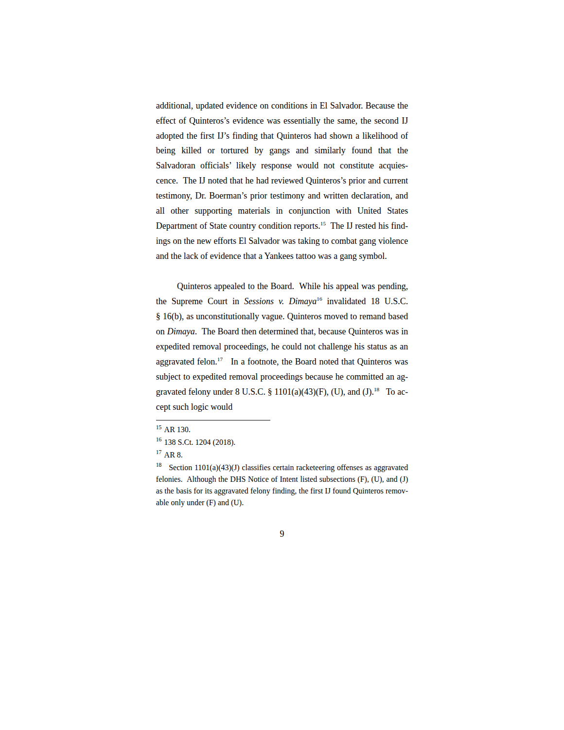additional, updated evidence on conditions in El Salvador. Because the effect of Quinteros’s evidence was essentially the same, the second IJ adopted the first IJ’s finding that Quinteros had shown a likelihood of being killed or tortured by gangs and similarly found that the Salvadoran officials’ likely response would not constitute acquiescence. The IJ noted that he had reviewed Quinteros’s prior and current testimony, Dr. Boerman’s prior testimony and written declaration, and all other supporting materials in conjunction with United States Department of State country condition reports.15 The IJ rested his findings on the new efforts El Salvador was taking to combat gang violence and the lack of evidence that a Yankees tattoo was a gang symbol.
Quinteros appealed to the Board. While his appeal was pending, the Supreme Court in Sessions v. Dimaya16 invalidated 18 U.S.C. § 16(b), as unconstitutionally vague. Quinteros moved to remand based on Dimaya. The Board then determined that, because Quinteros was in expedited removal proceedings, he could not challenge his status as an aggravated felon.17 In a footnote, the Board noted that Quinteros was subject to expedited removal proceedings because he committed an aggravated felony under 8 U.S.C. § 1101(a)(43)(F), (U), and (J).18 To accept such logic would
15 AR 130.
16138 S.Ct. 1204 (2018).
17 AR 8.
18 Section 1101(a)(43)(J) classifies certain racketeering offenses as aggravated felonies. Although the DHS Notice of Intent listed subsections (F), (U), and (J) as the basis for its aggravated felony finding, the first IJ found Quinteros removable only under (F) and (U).
9